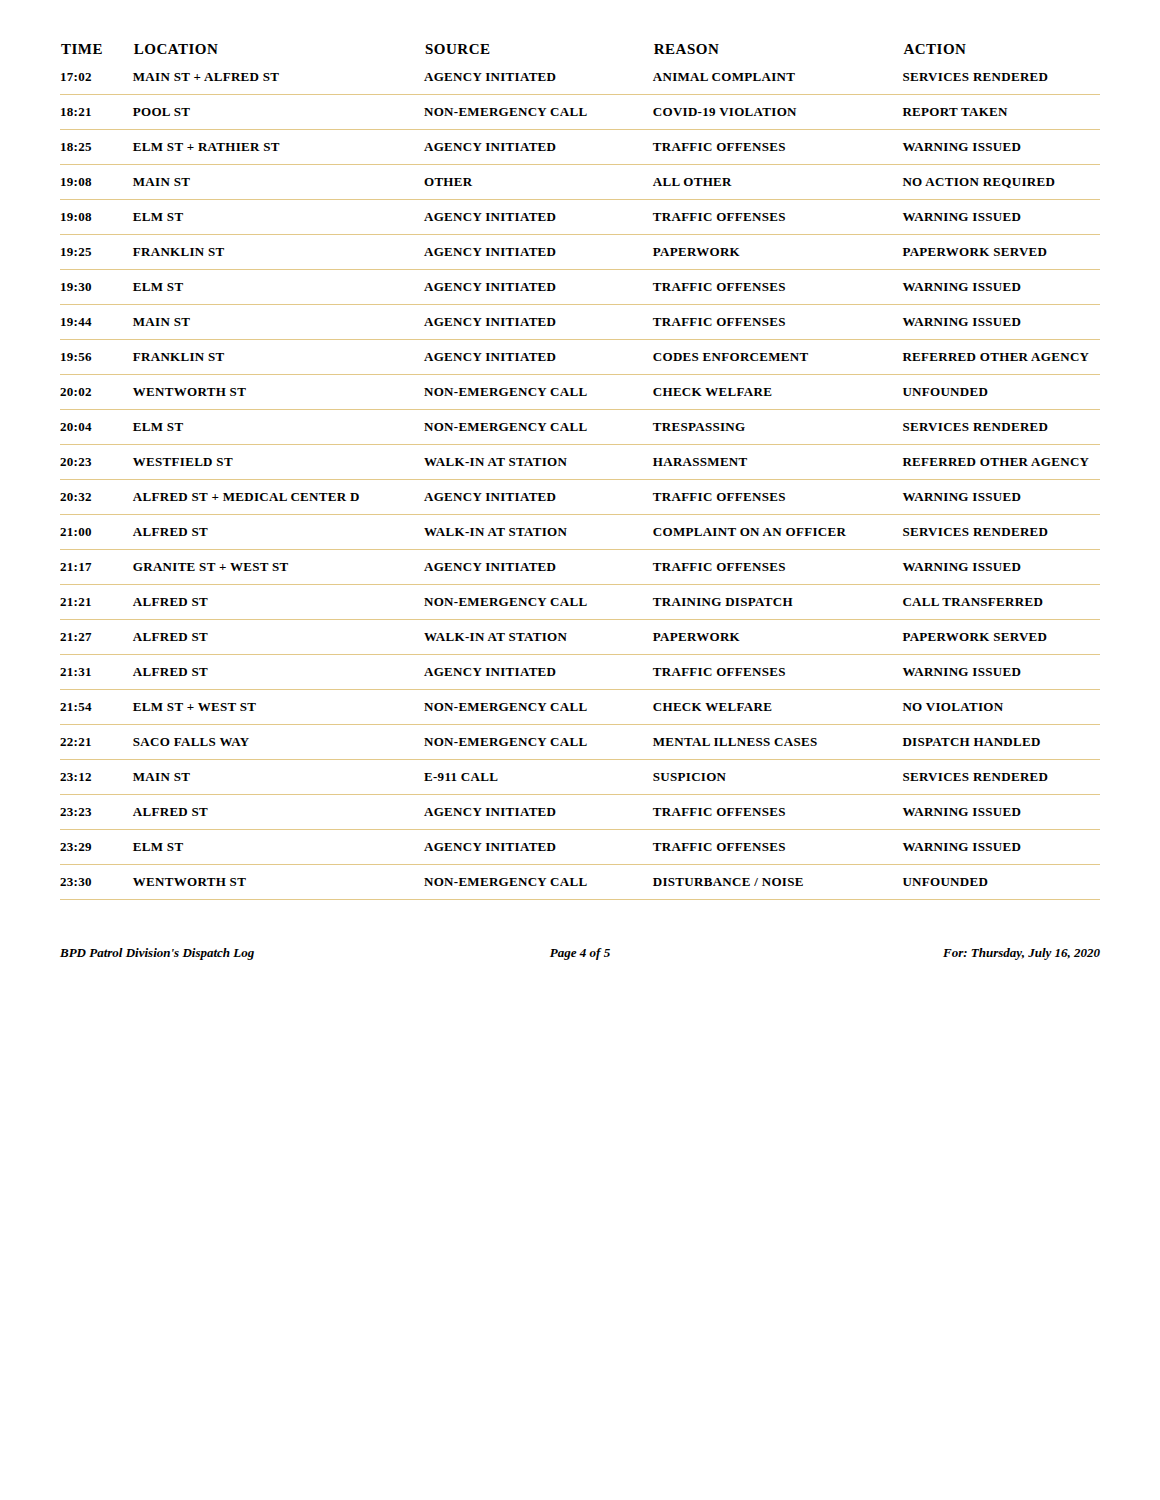| TIME | LOCATION | SOURCE | REASON | ACTION |
| --- | --- | --- | --- | --- |
| 17:02 | MAIN ST + ALFRED ST | AGENCY INITIATED | ANIMAL COMPLAINT | SERVICES RENDERED |
| 18:21 | POOL ST | NON-EMERGENCY CALL | COVID-19 VIOLATION | REPORT TAKEN |
| 18:25 | ELM ST + RATHIER ST | AGENCY INITIATED | TRAFFIC OFFENSES | WARNING ISSUED |
| 19:08 | MAIN ST | OTHER | ALL OTHER | NO ACTION REQUIRED |
| 19:08 | ELM ST | AGENCY INITIATED | TRAFFIC OFFENSES | WARNING ISSUED |
| 19:25 | FRANKLIN ST | AGENCY INITIATED | PAPERWORK | PAPERWORK SERVED |
| 19:30 | ELM ST | AGENCY INITIATED | TRAFFIC OFFENSES | WARNING ISSUED |
| 19:44 | MAIN ST | AGENCY INITIATED | TRAFFIC OFFENSES | WARNING ISSUED |
| 19:56 | FRANKLIN ST | AGENCY INITIATED | CODES ENFORCEMENT | REFERRED OTHER AGENCY |
| 20:02 | WENTWORTH ST | NON-EMERGENCY CALL | CHECK WELFARE | UNFOUNDED |
| 20:04 | ELM ST | NON-EMERGENCY CALL | TRESPASSING | SERVICES RENDERED |
| 20:23 | WESTFIELD ST | WALK-IN AT STATION | HARASSMENT | REFERRED OTHER AGENCY |
| 20:32 | ALFRED ST + MEDICAL CENTER D | AGENCY INITIATED | TRAFFIC OFFENSES | WARNING ISSUED |
| 21:00 | ALFRED ST | WALK-IN AT STATION | COMPLAINT ON AN OFFICER | SERVICES RENDERED |
| 21:17 | GRANITE ST + WEST ST | AGENCY INITIATED | TRAFFIC OFFENSES | WARNING ISSUED |
| 21:21 | ALFRED ST | NON-EMERGENCY CALL | TRAINING DISPATCH | CALL TRANSFERRED |
| 21:27 | ALFRED ST | WALK-IN AT STATION | PAPERWORK | PAPERWORK SERVED |
| 21:31 | ALFRED ST | AGENCY INITIATED | TRAFFIC OFFENSES | WARNING ISSUED |
| 21:54 | ELM ST + WEST ST | NON-EMERGENCY CALL | CHECK WELFARE | NO VIOLATION |
| 22:21 | SACO FALLS WAY | NON-EMERGENCY CALL | MENTAL ILLNESS CASES | DISPATCH HANDLED |
| 23:12 | MAIN ST | E-911 CALL | SUSPICION | SERVICES RENDERED |
| 23:23 | ALFRED ST | AGENCY INITIATED | TRAFFIC OFFENSES | WARNING ISSUED |
| 23:29 | ELM ST | AGENCY INITIATED | TRAFFIC OFFENSES | WARNING ISSUED |
| 23:30 | WENTWORTH ST | NON-EMERGENCY CALL | DISTURBANCE / NOISE | UNFOUNDED |
BPD Patrol Division's Dispatch Log
Page 4 of 5
For: Thursday, July 16, 2020